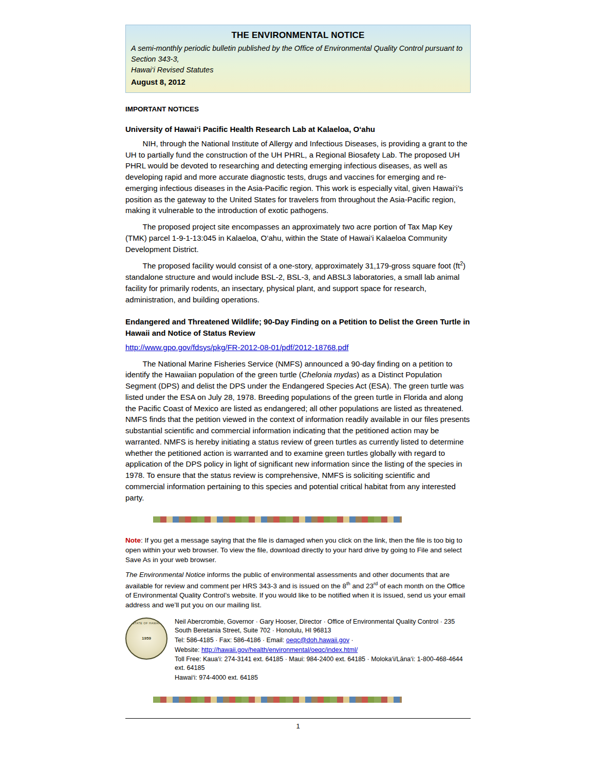THE ENVIRONMENTAL NOTICE
A semi-monthly periodic bulletin published by the Office of Environmental Quality Control pursuant to Section 343-3,
Hawai‘i Revised Statutes
August 8, 2012
IMPORTANT NOTICES
University of Hawai‘i Pacific Health Research Lab at Kalaeloa, O‘ahu
NIH, through the National Institute of Allergy and Infectious Diseases, is providing a grant to the UH to partially fund the construction of the UH PHRL, a Regional Biosafety Lab. The proposed UH PHRL would be devoted to researching and detecting emerging infectious diseases, as well as developing rapid and more accurate diagnostic tests, drugs and vaccines for emerging and re-emerging infectious diseases in the Asia-Pacific region. This work is especially vital, given Hawai‘i’s position as the gateway to the United States for travelers from throughout the Asia-Pacific region, making it vulnerable to the introduction of exotic pathogens.
The proposed project site encompasses an approximately two acre portion of Tax Map Key (TMK) parcel 1-9-1-13:045 in Kalaeloa, O‘ahu, within the State of Hawai‘i Kalaeloa Community Development District.
The proposed facility would consist of a one-story, approximately 31,179-gross square foot (ft2) standalone structure and would include BSL-2, BSL-3, and ABSL3 laboratories, a small lab animal facility for primarily rodents, an insectary, physical plant, and support space for research, administration, and building operations.
Endangered and Threatened Wildlife; 90-Day Finding on a Petition to Delist the Green Turtle in Hawaii and Notice of Status Review
http://www.gpo.gov/fdsys/pkg/FR-2012-08-01/pdf/2012-18768.pdf
The National Marine Fisheries Service (NMFS) announced a 90-day finding on a petition to identify the Hawaiian population of the green turtle (Chelonia mydas) as a Distinct Population Segment (DPS) and delist the DPS under the Endangered Species Act (ESA). The green turtle was listed under the ESA on July 28, 1978. Breeding populations of the green turtle in Florida and along the Pacific Coast of Mexico are listed as endangered; all other populations are listed as threatened. NMFS finds that the petition viewed in the context of information readily available in our files presents substantial scientific and commercial information indicating that the petitioned action may be warranted. NMFS is hereby initiating a status review of green turtles as currently listed to determine whether the petitioned action is warranted and to examine green turtles globally with regard to application of the DPS policy in light of significant new information since the listing of the species in 1978. To ensure that the status review is comprehensive, NMFS is soliciting scientific and commercial information pertaining to this species and potential critical habitat from any interested party.
Note: If you get a message saying that the file is damaged when you click on the link, then the file is too big to open within your web browser. To view the file, download directly to your hard drive by going to File and select Save As in your web browser.
The Environmental Notice informs the public of environmental assessments and other documents that are available for review and comment per HRS 343-3 and is issued on the 8th and 23rd of each month on the Office of Environmental Quality Control’s website. If you would like to be notified when it is issued, send us your email address and we’ll put you on our mailing list.
Neil Abercrombie, Governor · Gary Hooser, Director · Office of Environmental Quality Control · 235 South Beretania Street, Suite 702 · Honolulu, HI 96813
Tel: 586-4185 · Fax: 586-4186 · Email: oeqc@doh.hawaii.gov ·
Website: http://hawaii.gov/health/environmental/oeqc/index.html/
Toll Free: Kaua‘i: 274-3141 ext. 64185 · Maui: 984-2400 ext. 64185 · Moloka‘i/Lāna‘i: 1-800-468-4644 ext. 64185
Hawai‘i: 974-4000 ext. 64185
1